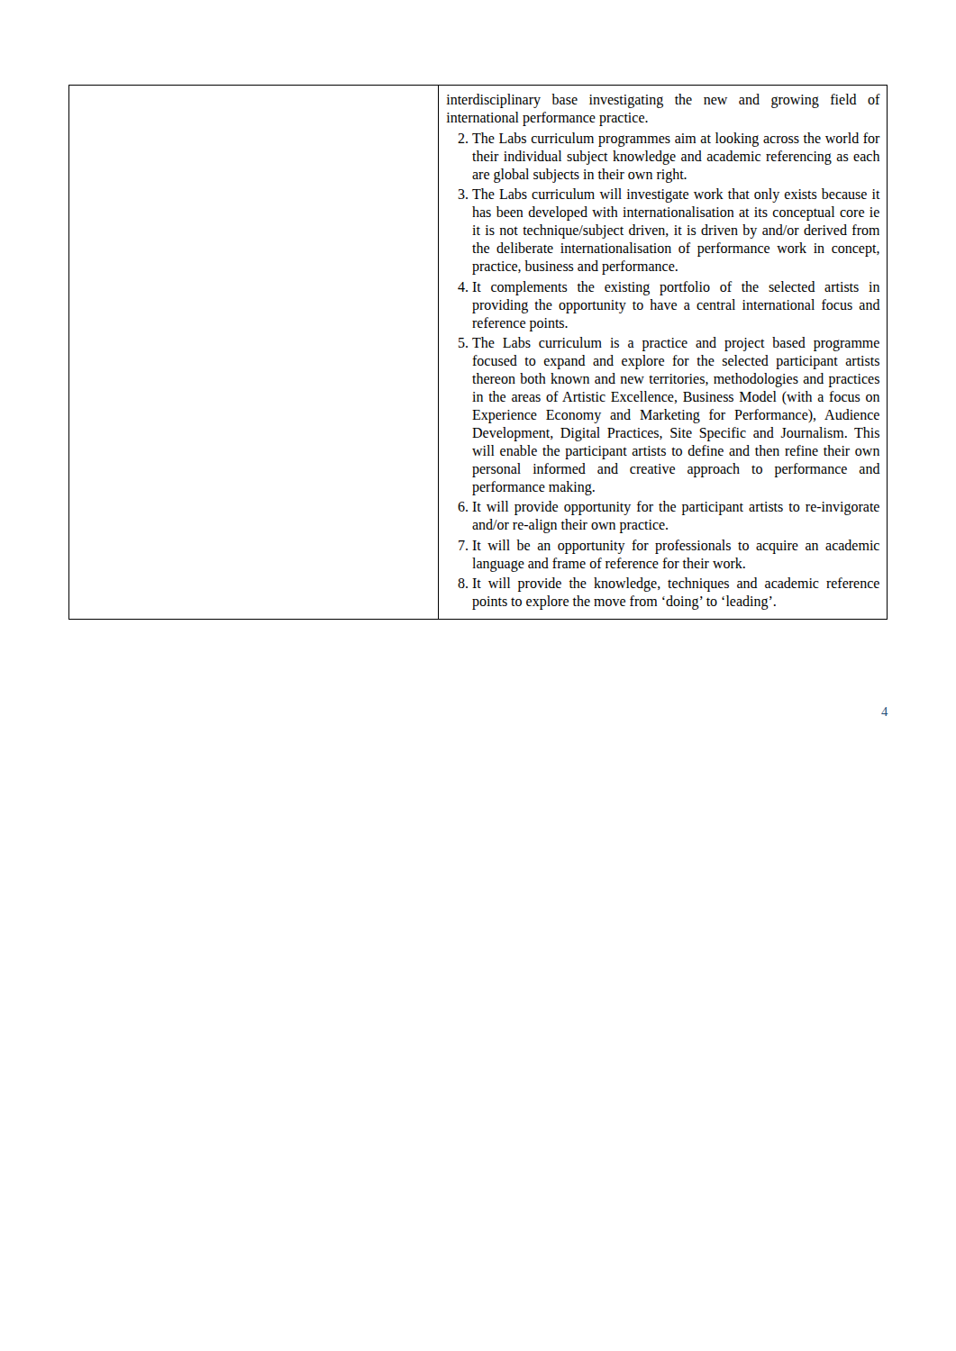| | interdisciplinary base investigating the new and growing field of international performance practice. The Labs curriculum programmes aim at looking across the world for their individual subject knowledge and academic referencing as each are global subjects in their own right. The Labs curriculum will investigate work that only exists because it has been developed with internationalisation at its conceptual core ie it is not technique/subject driven, it is driven by and/or derived from the deliberate internationalisation of performance work in concept, practice, business and performance. It complements the existing portfolio of the selected artists in providing the opportunity to have a central international focus and reference points. The Labs curriculum is a practice and project based programme focused to expand and explore for the selected participant artists thereon both known and new territories, methodologies and practices in the areas of Artistic Excellence, Business Model (with a focus on Experience Economy and Marketing for Performance), Audience Development, Digital Practices, Site Specific and Journalism. This will enable the participant artists to define and then refine their own personal informed and creative approach to performance and performance making. It will provide opportunity for the participant artists to re-invigorate and/or re-align their own practice. It will be an opportunity for professionals to acquire an academic language and frame of reference for their work. It will provide the knowledge, techniques and academic reference points to explore the move from ‘doing’ to ‘leading’. |
4